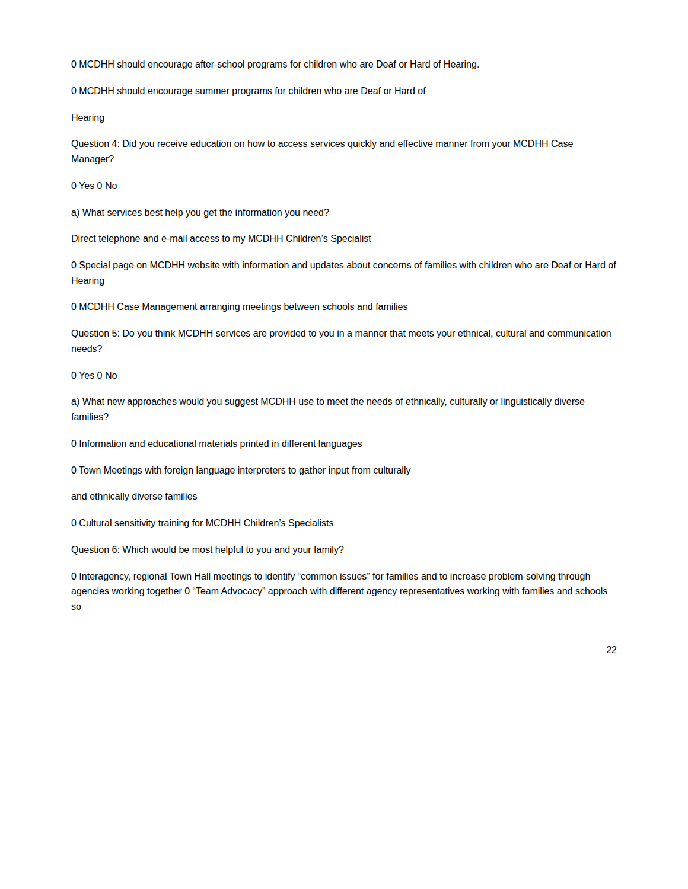0 MCDHH should encourage after-school programs for children who are Deaf or Hard of Hearing.
0 MCDHH should encourage summer programs for children who are Deaf or Hard of
Hearing
Question 4: Did you receive education on how to access services quickly and effective manner from your MCDHH Case Manager?
0 Yes 0 No
a) What services best help you get the information you need?
Direct telephone and e-mail access to my MCDHH Children’s Specialist
0 Special page on MCDHH website with information and updates about concerns of families with children who are Deaf or Hard of Hearing
0 MCDHH Case Management arranging meetings between schools and families
Question 5: Do you think MCDHH services are provided to you in a manner that meets your ethnical, cultural and communication needs?
0 Yes 0 No
a) What new approaches would you suggest MCDHH use to meet the needs of ethnically, culturally or linguistically diverse families?
0 Information and educational materials printed in different languages
0 Town Meetings with foreign language interpreters to gather input from culturally
and ethnically diverse families
0 Cultural sensitivity training for MCDHH Children’s Specialists
Question 6: Which would be most helpful to you and your family?
0 Interagency, regional Town Hall meetings to identify “common issues” for families and to increase problem-solving through agencies working together 0 “Team Advocacy” approach with different agency representatives working with families and schools so
22